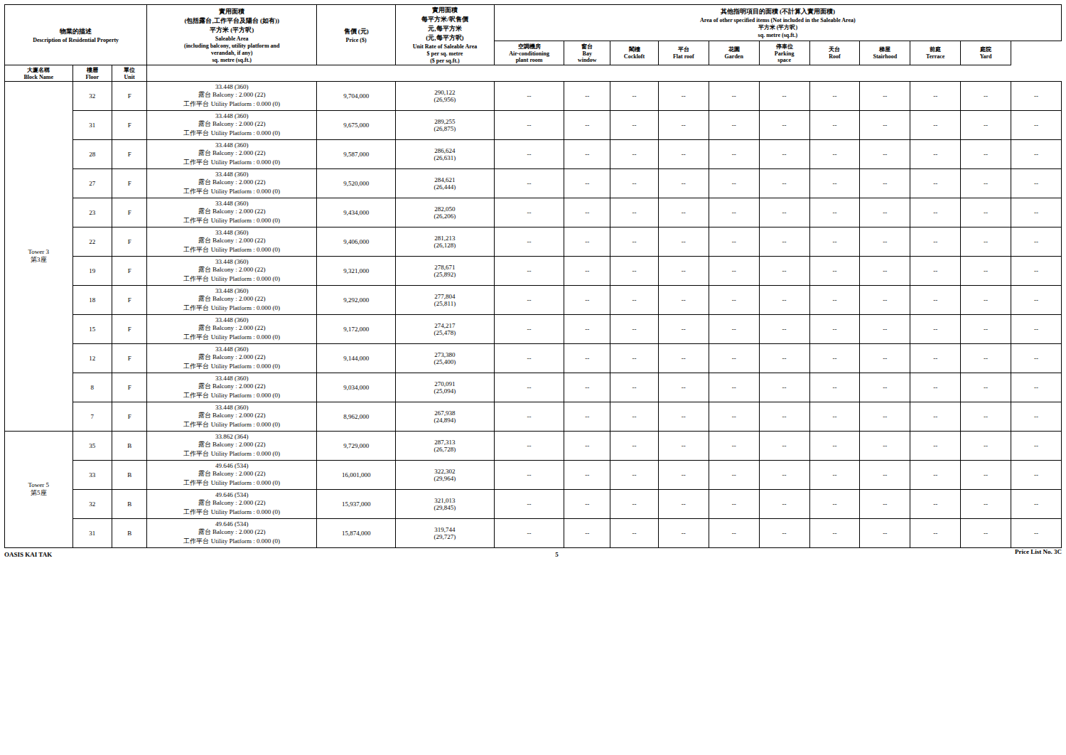| 物業的描述 Description of Residential Property | 實用面積 (包括露台,工作平台及陽台 (如有)) 平方米 (平方呎) Saleable Area (including balcony, utility platform and verandah, if any) sq. metre (sq.ft.) | 售價 (元) Price ($) | 實用面積 每平方米/呎售價 元,每平方米 (元,每平方呎) Unit Rate of Saleable Area $ per sq. metre ($ per sq.ft.) | 其他指明項目的面積 (不計算入實用面積) Area of other specified items (Not included in the Saleable Area) 平方米 (平方呎) sq. metre (sq.ft.) |
| --- | --- | --- | --- | --- |
| 空調機房 Air-conditioning plant room | 窗台 Bay window | 閣樓 Cockloft | 平台 Flat roof | 花園 Garden | 停車位 Parking space | 天台 Roof | 梯屋 Stairhood | 前庭 Terrace | 庭院 Yard | |
| 大廈名稱 Block Name | 樓層 Floor | 單位 Unit | | | | | | | | | | | | | |
| Tower 3 第3座 | 32 | F | 33.448 (360) 露台 Balcony : 2.000 (22) 工作平台 Utility Platform : 0.000 (0) | 9,704,000 | 290,122 (26,956) | -- | -- | -- | -- | -- | -- | -- | -- | -- | -- | -- |
| 31 | F | 33.448 (360) 露台 Balcony : 2.000 (22) 工作平台 Utility Platform : 0.000 (0) | 9,675,000 | 289,255 (26,875) | -- | -- | -- | -- | -- | -- | -- | -- | -- | -- | -- |
| 28 | F | 33.448 (360) 露台 Balcony : 2.000 (22) 工作平台 Utility Platform : 0.000 (0) | 9,587,000 | 286,624 (26,631) | -- | -- | -- | -- | -- | -- | -- | -- | -- | -- | -- |
| 27 | F | 33.448 (360) 露台 Balcony : 2.000 (22) 工作平台 Utility Platform : 0.000 (0) | 9,520,000 | 284,621 (26,444) | -- | -- | -- | -- | -- | -- | -- | -- | -- | -- | -- |
| 23 | F | 33.448 (360) 露台 Balcony : 2.000 (22) 工作平台 Utility Platform : 0.000 (0) | 9,434,000 | 282,050 (26,206) | -- | -- | -- | -- | -- | -- | -- | -- | -- | -- | -- |
| 22 | F | 33.448 (360) 露台 Balcony : 2.000 (22) 工作平台 Utility Platform : 0.000 (0) | 9,406,000 | 281,213 (26,128) | -- | -- | -- | -- | -- | -- | -- | -- | -- | -- | -- |
| 19 | F | 33.448 (360) 露台 Balcony : 2.000 (22) 工作平台 Utility Platform : 0.000 (0) | 9,321,000 | 278,671 (25,892) | -- | -- | -- | -- | -- | -- | -- | -- | -- | -- | -- |
| 18 | F | 33.448 (360) 露台 Balcony : 2.000 (22) 工作平台 Utility Platform : 0.000 (0) | 9,292,000 | 277,804 (25,811) | -- | -- | -- | -- | -- | -- | -- | -- | -- | -- | -- |
| 15 | F | 33.448 (360) 露台 Balcony : 2.000 (22) 工作平台 Utility Platform : 0.000 (0) | 9,172,000 | 274,217 (25,478) | -- | -- | -- | -- | -- | -- | -- | -- | -- | -- | -- |
| 12 | F | 33.448 (360) 露台 Balcony : 2.000 (22) 工作平台 Utility Platform : 0.000 (0) | 9,144,000 | 273,380 (25,400) | -- | -- | -- | -- | -- | -- | -- | -- | -- | -- | -- |
| 8 | F | 33.448 (360) 露台 Balcony : 2.000 (22) 工作平台 Utility Platform : 0.000 (0) | 9,034,000 | 270,091 (25,094) | -- | -- | -- | -- | -- | -- | -- | -- | -- | -- | -- |
| 7 | F | 33.448 (360) 露台 Balcony : 2.000 (22) 工作平台 Utility Platform : 0.000 (0) | 8,962,000 | 267,938 (24,894) | -- | -- | -- | -- | -- | -- | -- | -- | -- | -- | -- |
| Tower 5 第5座 | 35 | B | 33.862 (364) 露台 Balcony : 2.000 (22) 工作平台 Utility Platform : 0.000 (0) | 9,729,000 | 287,313 (26,728) | -- | -- | -- | -- | -- | -- | -- | -- | -- | -- | -- |
| 33 | B | 49.646 (534) 露台 Balcony : 2.000 (22) 工作平台 Utility Platform : 0.000 (0) | 16,001,000 | 322,302 (29,964) | -- | -- | -- | -- | -- | -- | -- | -- | -- | -- | -- |
| 32 | B | 49.646 (534) 露台 Balcony : 2.000 (22) 工作平台 Utility Platform : 0.000 (0) | 15,937,000 | 321,013 (29,845) | -- | -- | -- | -- | -- | -- | -- | -- | -- | -- | -- |
| 31 | B | 49.646 (534) 露台 Balcony : 2.000 (22) 工作平台 Utility Platform : 0.000 (0) | 15,874,000 | 319,744 (29,727) | -- | -- | -- | -- | -- | -- | -- | -- | -- | -- | -- |
OASIS KAI TAK 5 Price List No. 3C